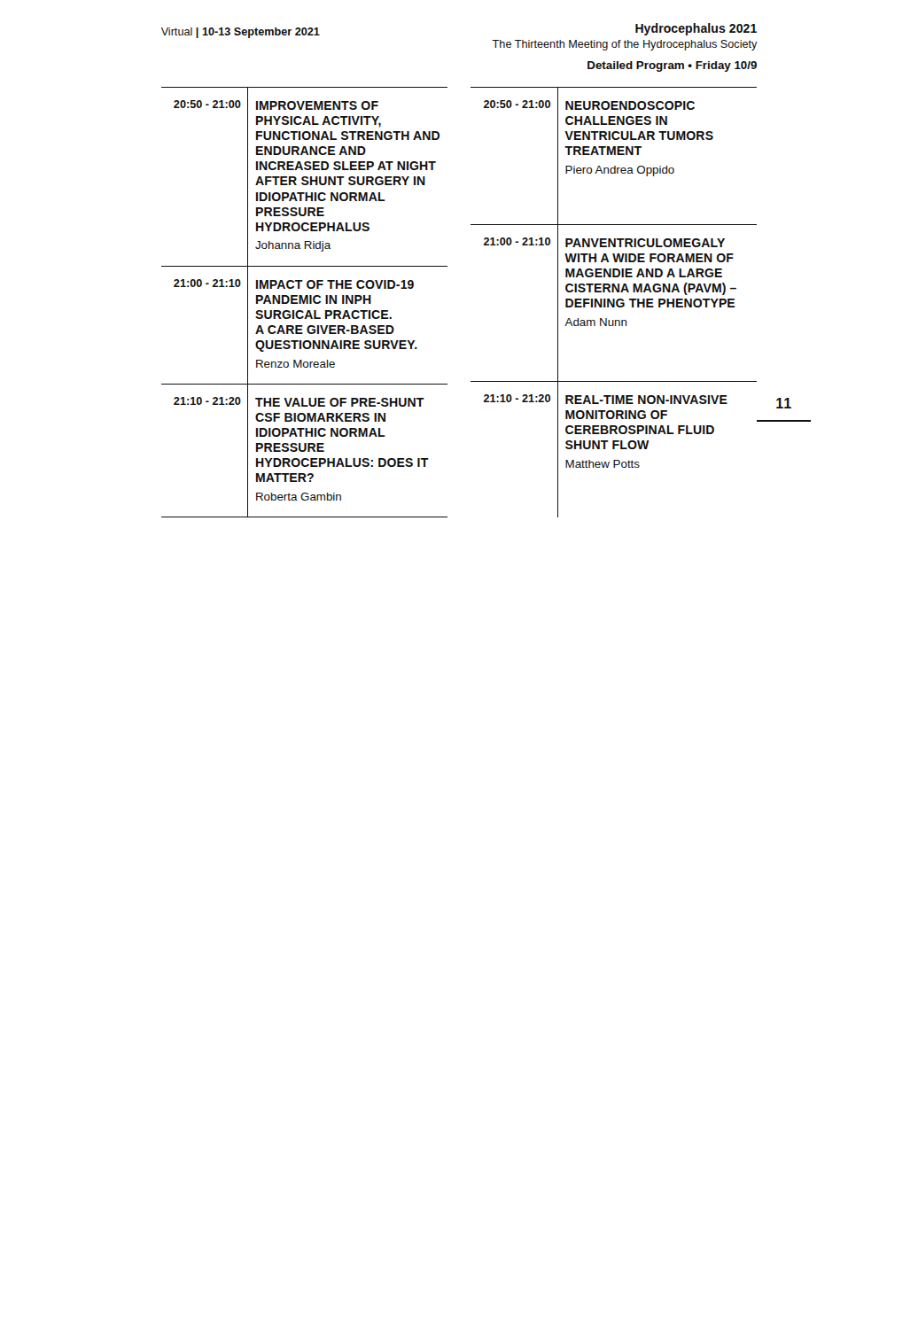Virtual | 10-13 September 2021
Hydrocephalus 2021
The Thirteenth Meeting of the Hydrocephalus Society
Detailed Program • Friday 10/9
| 20:50 - 21:00 | Improvements of physical activity, functional strength and endurance and increased sleep at night after shunt surgery in idiopathic normal pressure hydrocephalus Johanna Ridja |
| 21:00 - 21:10 | Impact of the COVID-19 pandemic in iNPH surgical practice. A care giver-based questionnaire survey. Renzo Moreale |
| 21:10 - 21:20 | The value of pre-shunt CSF biomarkers in idiopathic normal pressure hydrocephalus: does it matter? Roberta Gambin |
| 20:50 - 21:00 | Neuroendoscopic challenges in ventricular tumors treatment Piero Andrea Oppido |
| 21:00 - 21:10 | Panventriculomegaly with a wide foramen of Magendie and a large cisterna magna (PaVM) – defining the phenotype Adam Nunn |
| 21:10 - 21:20 | Real-time non-invasive monitoring of cerebrospinal fluid shunt flow Matthew Potts |
11